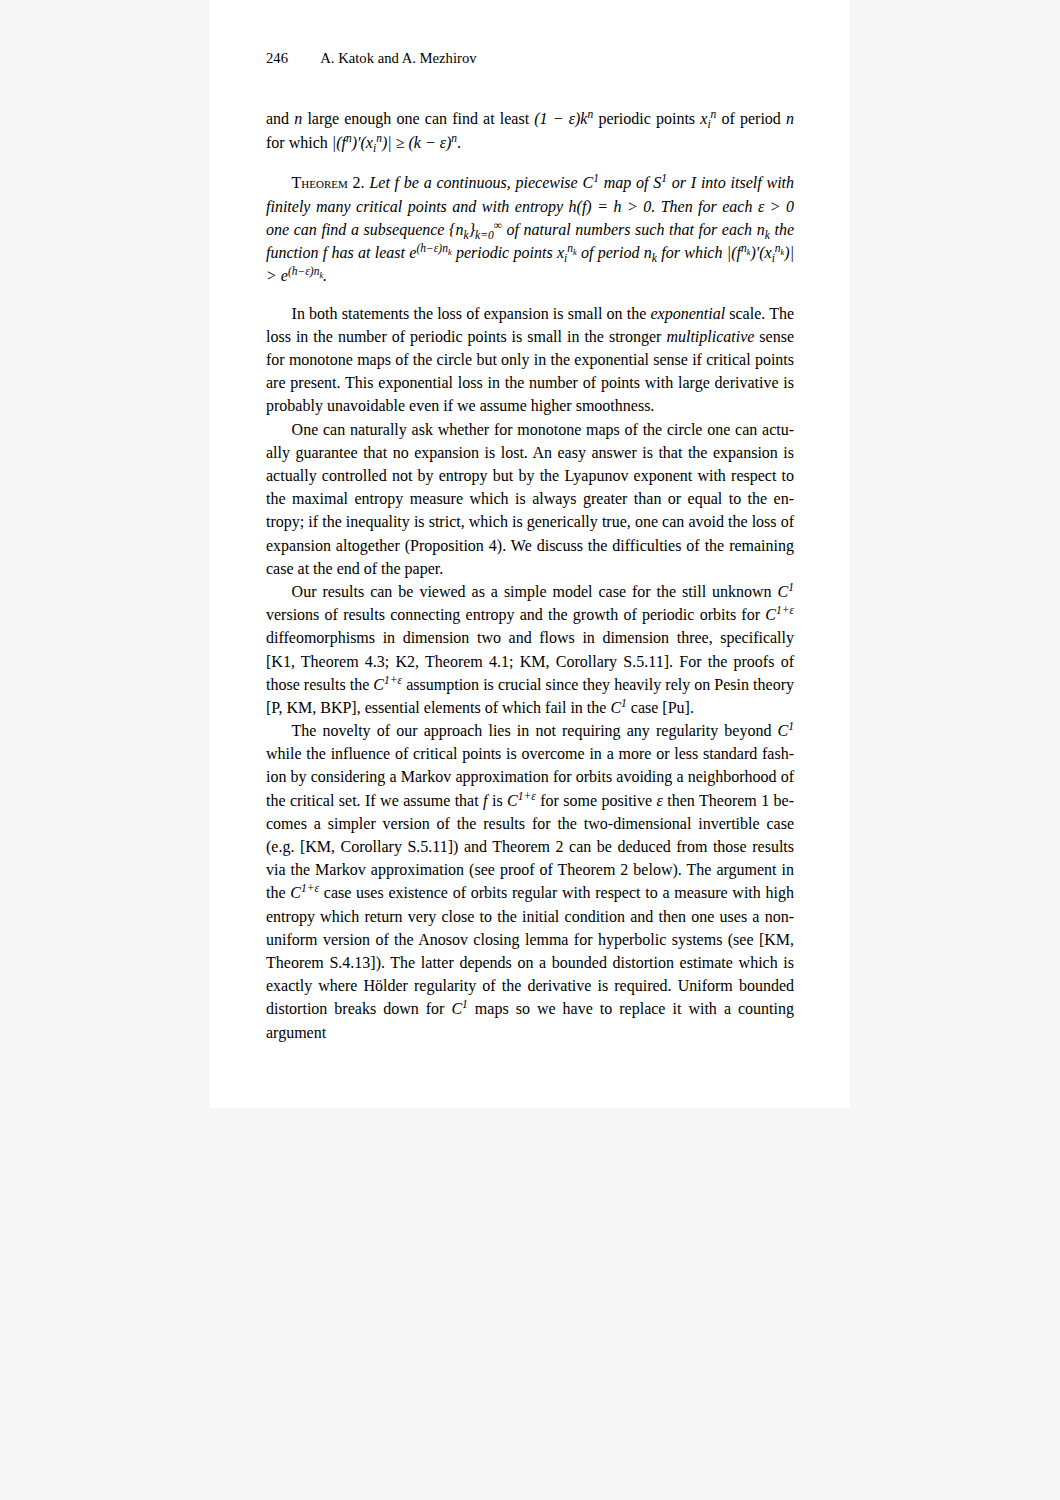246 A. Katok and A. Mezhirov
and n large enough one can find at least (1 − ε)kn periodic points xin of period n for which |(fn)′(xin)| ≥ (k − ε)n.
Theorem 2. Let f be a continuous, piecewise C1 map of S1 or I into itself with finitely many critical points and with entropy h(f) = h > 0. Then for each ε > 0 one can find a subsequence {nk}k=0∞ of natural numbers such that for each nk the function f has at least e(h−ε)nk periodic points xink of period nk for which |(fnk)′(xink)| > e(h−ε)nk.
In both statements the loss of expansion is small on the exponential scale. The loss in the number of periodic points is small in the stronger multiplicative sense for monotone maps of the circle but only in the exponential sense if critical points are present. This exponential loss in the number of points with large derivative is probably unavoidable even if we assume higher smoothness.
One can naturally ask whether for monotone maps of the circle one can actually guarantee that no expansion is lost. An easy answer is that the expansion is actually controlled not by entropy but by the Lyapunov exponent with respect to the maximal entropy measure which is always greater than or equal to the entropy; if the inequality is strict, which is generically true, one can avoid the loss of expansion altogether (Proposition 4). We discuss the difficulties of the remaining case at the end of the paper.
Our results can be viewed as a simple model case for the still unknown C1 versions of results connecting entropy and the growth of periodic orbits for C1+ε diffeomorphisms in dimension two and flows in dimension three, specifically [K1, Theorem 4.3; K2, Theorem 4.1; KM, Corollary S.5.11]. For the proofs of those results the C1+ε assumption is crucial since they heavily rely on Pesin theory [P, KM, BKP], essential elements of which fail in the C1 case [Pu].
The novelty of our approach lies in not requiring any regularity beyond C1 while the influence of critical points is overcome in a more or less standard fashion by considering a Markov approximation for orbits avoiding a neighborhood of the critical set. If we assume that f is C1+ε for some positive ε then Theorem 1 becomes a simpler version of the results for the two-dimensional invertible case (e.g. [KM, Corollary S.5.11]) and Theorem 2 can be deduced from those results via the Markov approximation (see proof of Theorem 2 below). The argument in the C1+ε case uses existence of orbits regular with respect to a measure with high entropy which return very close to the initial condition and then one uses a non-uniform version of the Anosov closing lemma for hyperbolic systems (see [KM, Theorem S.4.13]). The latter depends on a bounded distortion estimate which is exactly where Hölder regularity of the derivative is required. Uniform bounded distortion breaks down for C1 maps so we have to replace it with a counting argument